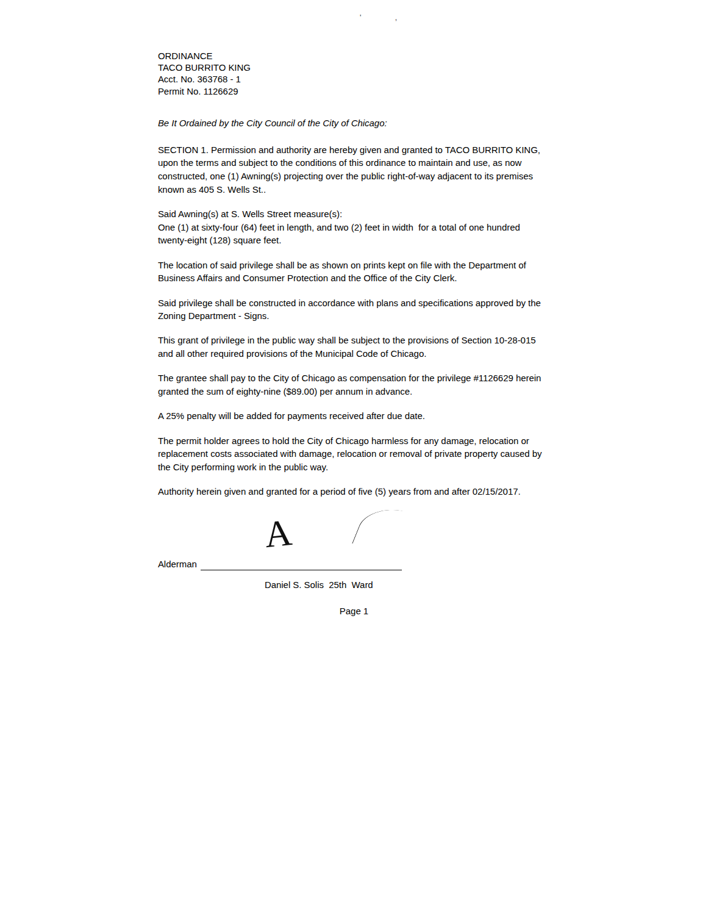'
,
ORDINANCE
TACO BURRITO KING
Acct. No. 363768 - 1
Permit No. 1126629
Be It Ordained by the City Council of the City of Chicago:
SECTION 1. Permission and authority are hereby given and granted to TACO BURRITO KING, upon the terms and subject to the conditions of this ordinance to maintain and use, as now constructed, one (1) Awning(s) projecting over the public right-of-way adjacent to its premises known as 405 S. Wells St..
Said Awning(s) at S. Wells Street measure(s):
One (1) at sixty-four (64) feet in length, and two (2) feet in width for a total of one hundred twenty-eight (128) square feet.
The location of said privilege shall be as shown on prints kept on file with the Department of Business Affairs and Consumer Protection and the Office of the City Clerk.
Said privilege shall be constructed in accordance with plans and specifications approved by the Zoning Department - Signs.
This grant of privilege in the public way shall be subject to the provisions of Section 10-28-015 and all other required provisions of the Municipal Code of Chicago.
The grantee shall pay to the City of Chicago as compensation for the privilege #1126629 herein granted the sum of eighty-nine ($89.00) per annum in advance.
A 25% penalty will be added for payments received after due date.
The permit holder agrees to hold the City of Chicago harmless for any damage, relocation or replacement costs associated with damage, relocation or removal of private property caused by the City performing work in the public way.
Authority herein given and granted for a period of five (5) years from and after 02/15/2017.
A
Alderman
Daniel S. Solis 25th Ward
Page 1